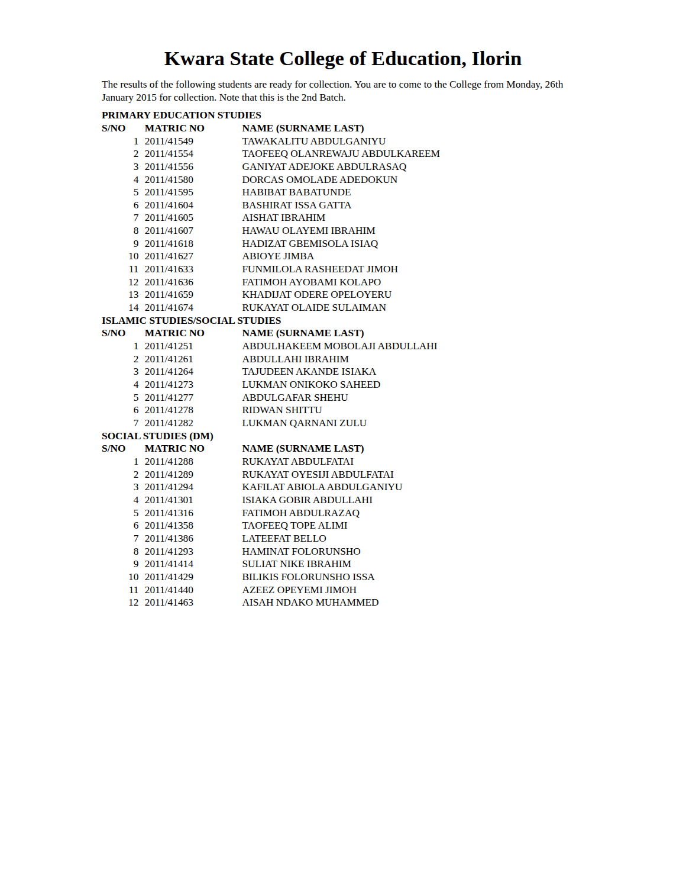Kwara State College of Education, Ilorin
The results of the following students are ready for collection. You are to come to the College from Monday, 26th January 2015 for collection. Note that this is the 2nd Batch.
Primary Education Studies
| S/NO | MATRIC NO | NAME (SURNAME LAST) |
| --- | --- | --- |
| 1 | 2011/41549 | TAWAKALITU ABDULGANIYU |
| 2 | 2011/41554 | TAOFEEQ OLANREWAJU ABDULKAREEM |
| 3 | 2011/41556 | GANIYAT ADEJOKE ABDULRASAQ |
| 4 | 2011/41580 | DORCAS OMOLADE ADEDOKUN |
| 5 | 2011/41595 | HABIBAT BABATUNDE |
| 6 | 2011/41604 | BASHIRAT ISSA GATTA |
| 7 | 2011/41605 | AISHAT IBRAHIM |
| 8 | 2011/41607 | HAWAU OLAYEMI IBRAHIM |
| 9 | 2011/41618 | HADIZAT GBEMISOLA ISIAQ |
| 10 | 2011/41627 | ABIOYE JIMBA |
| 11 | 2011/41633 | FUNMILOLA RASHEEDAT JIMOH |
| 12 | 2011/41636 | FATIMOH AYOBAMI KOLAPO |
| 13 | 2011/41659 | KHADIJAT ODERE OPELOYERU |
| 14 | 2011/41674 | RUKAYAT OLAIDE SULAIMAN |
Islamic Studies/Social Studies
| S/NO | MATRIC NO | NAME (SURNAME LAST) |
| --- | --- | --- |
| 1 | 2011/41251 | ABDULHAKEEM MOBOLAJI ABDULLAHI |
| 2 | 2011/41261 | ABDULLAHI IBRAHIM |
| 3 | 2011/41264 | TAJUDEEN AKANDE ISIAKA |
| 4 | 2011/41273 | LUKMAN ONIKOKO SAHEED |
| 5 | 2011/41277 | ABDULGAFAR SHEHU |
| 6 | 2011/41278 | RIDWAN SHITTU |
| 7 | 2011/41282 | LUKMAN QARNANI ZULU |
Social Studies (DM)
| S/NO | MATRIC NO | NAME (SURNAME LAST) |
| --- | --- | --- |
| 1 | 2011/41288 | RUKAYAT ABDULFATAI |
| 2 | 2011/41289 | RUKAYAT OYESIJI ABDULFATAI |
| 3 | 2011/41294 | KAFILAT ABIOLA ABDULGANIYU |
| 4 | 2011/41301 | ISIAKA GOBIR ABDULLAHI |
| 5 | 2011/41316 | FATIMOH ABDULRAZAQ |
| 6 | 2011/41358 | TAOFEEQ TOPE ALIMI |
| 7 | 2011/41386 | LATEEFAT BELLO |
| 8 | 2011/41293 | HAMINAT FOLORUNSHO |
| 9 | 2011/41414 | SULIAT NIKE IBRAHIM |
| 10 | 2011/41429 | BILIKIS FOLORUNSHO ISSA |
| 11 | 2011/41440 | AZEEZ OPEYEMI JIMOH |
| 12 | 2011/41463 | AISAH NDAKO MUHAMMED |